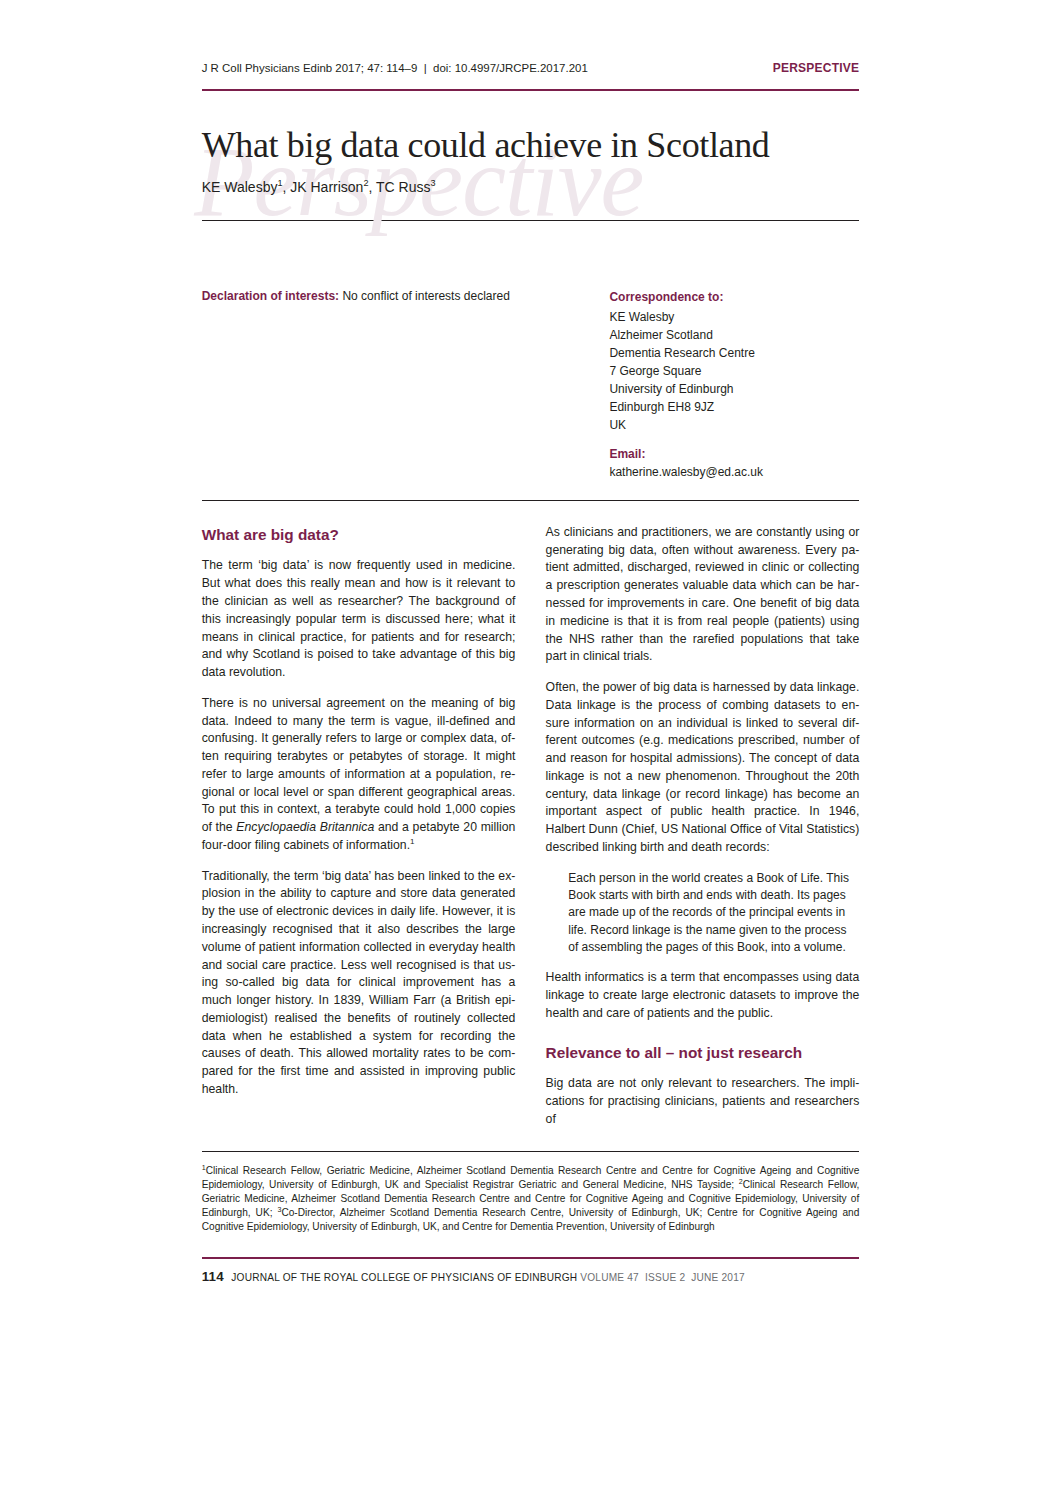J R Coll Physicians Edinb 2017; 47: 114–9 | doi: 10.4997/JRCPE.2017.201
PERSPECTIVE
Perspective
What big data could achieve in Scotland
KE Walesby1, JK Harrison2, TC Russ3
Declaration of interests: No conflict of interests declared
Correspondence to:
KE Walesby
Alzheimer Scotland
Dementia Research Centre
7 George Square
University of Edinburgh
Edinburgh EH8 9JZ
UK
Email:
katherine.walesby@ed.ac.uk
What are big data?
The term ‘big data’ is now frequently used in medicine. But what does this really mean and how is it relevant to the clinician as well as researcher? The background of this increasingly popular term is discussed here; what it means in clinical practice, for patients and for research; and why Scotland is poised to take advantage of this big data revolution.
There is no universal agreement on the meaning of big data. Indeed to many the term is vague, ill-defined and confusing. It generally refers to large or complex data, often requiring terabytes or petabytes of storage. It might refer to large amounts of information at a population, regional or local level or span different geographical areas. To put this in context, a terabyte could hold 1,000 copies of the Encyclopaedia Britannica and a petabyte 20 million four-door filing cabinets of information.1
Traditionally, the term ‘big data’ has been linked to the explosion in the ability to capture and store data generated by the use of electronic devices in daily life. However, it is increasingly recognised that it also describes the large volume of patient information collected in everyday health and social care practice. Less well recognised is that using so-called big data for clinical improvement has a much longer history. In 1839, William Farr (a British epidemiologist) realised the benefits of routinely collected data when he established a system for recording the causes of death. This allowed mortality rates to be compared for the first time and assisted in improving public health.
As clinicians and practitioners, we are constantly using or generating big data, often without awareness. Every patient admitted, discharged, reviewed in clinic or collecting a prescription generates valuable data which can be harnessed for improvements in care. One benefit of big data in medicine is that it is from real people (patients) using the NHS rather than the rarefied populations that take part in clinical trials.
Often, the power of big data is harnessed by data linkage. Data linkage is the process of combing datasets to ensure information on an individual is linked to several different outcomes (e.g. medications prescribed, number of and reason for hospital admissions). The concept of data linkage is not a new phenomenon. Throughout the 20th century, data linkage (or record linkage) has become an important aspect of public health practice. In 1946, Halbert Dunn (Chief, US National Office of Vital Statistics) described linking birth and death records:
Each person in the world creates a Book of Life. This Book starts with birth and ends with death. Its pages are made up of the records of the principal events in life. Record linkage is the name given to the process of assembling the pages of this Book, into a volume.
Health informatics is a term that encompasses using data linkage to create large electronic datasets to improve the health and care of patients and the public.
Relevance to all – not just research
Big data are not only relevant to researchers. The implications for practising clinicians, patients and researchers of
1Clinical Research Fellow, Geriatric Medicine, Alzheimer Scotland Dementia Research Centre and Centre for Cognitive Ageing and Cognitive Epidemiology, University of Edinburgh, UK and Specialist Registrar Geriatric and General Medicine, NHS Tayside; 2Clinical Research Fellow, Geriatric Medicine, Alzheimer Scotland Dementia Research Centre and Centre for Cognitive Ageing and Cognitive Epidemiology, University of Edinburgh, UK; 3Co-Director, Alzheimer Scotland Dementia Research Centre, University of Edinburgh, UK; Centre for Cognitive Ageing and Cognitive Epidemiology, University of Edinburgh, UK, and Centre for Dementia Prevention, University of Edinburgh
114 JOURNAL OF THE ROYAL COLLEGE OF PHYSICIANS OF EDINBURGH VOLUME 47 ISSUE 2 JUNE 2017